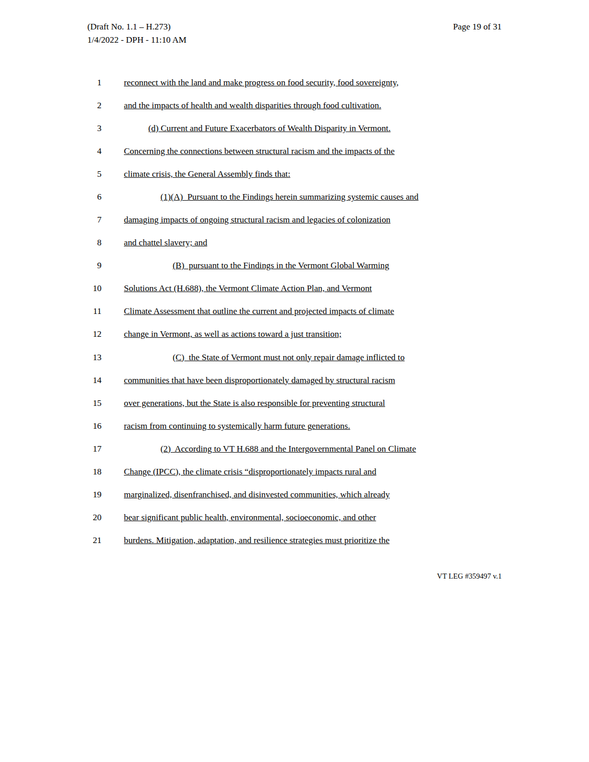(Draft No. 1.1 – H.273)
1/4/2022 - DPH - 11:10 AM
Page 19 of 31
reconnect with the land and make progress on food security, food sovereignty,
and the impacts of health and wealth disparities through food cultivation.
(d) Current and Future Exacerbators of Wealth Disparity in Vermont.
Concerning the connections between structural racism and the impacts of the
climate crisis, the General Assembly finds that:
(1)(A) Pursuant to the Findings herein summarizing systemic causes and
damaging impacts of ongoing structural racism and legacies of colonization
and chattel slavery; and
(B) pursuant to the Findings in the Vermont Global Warming
Solutions Act (H.688), the Vermont Climate Action Plan, and Vermont
Climate Assessment that outline the current and projected impacts of climate
change in Vermont, as well as actions toward a just transition;
(C) the State of Vermont must not only repair damage inflicted to
communities that have been disproportionately damaged by structural racism
over generations, but the State is also responsible for preventing structural
racism from continuing to systemically harm future generations.
(2) According to VT H.688 and the Intergovernmental Panel on Climate
Change (IPCC), the climate crisis “disproportionately impacts rural and
marginalized, disenfranchised, and disinvested communities, which already
bear significant public health, environmental, socioeconomic, and other
burdens. Mitigation, adaptation, and resilience strategies must prioritize the
VT LEG #359497 v.1